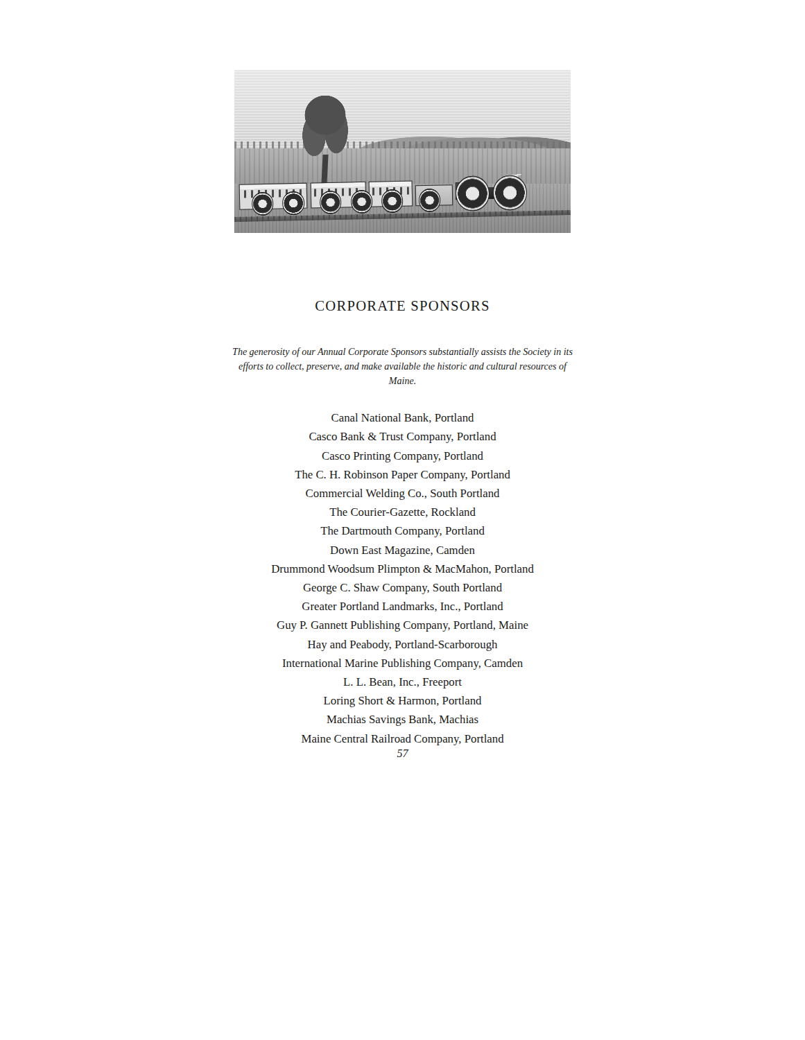CORPORATE SPONSORS
The generosity of our Annual Corporate Sponsors substantially assists the Society in its efforts to collect, preserve, and make available the historic and cultural resources of Maine.
Canal National Bank, Portland
Casco Bank & Trust Company, Portland
Casco Printing Company, Portland
The C. H. Robinson Paper Company, Portland
Commercial Welding Co., South Portland
The Courier-Gazette, Rockland
The Dartmouth Company, Portland
Down East Magazine, Camden
Drummond Woodsum Plimpton & MacMahon, Portland
George C. Shaw Company, South Portland
Greater Portland Landmarks, Inc., Portland
Guy P. Gannett Publishing Company, Portland, Maine
Hay and Peabody, Portland-Scarborough
International Marine Publishing Company, Camden
L. L. Bean, Inc., Freeport
Loring Short & Harmon, Portland
Machias Savings Bank, Machias
Maine Central Railroad Company, Portland
57